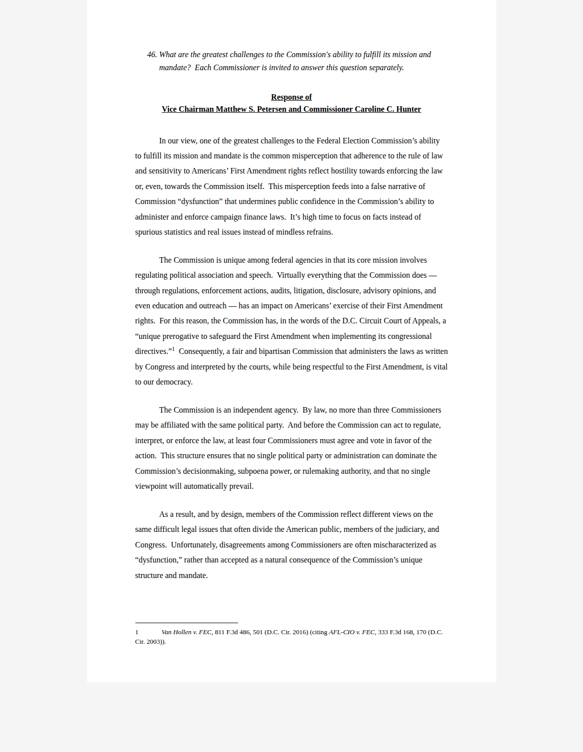46. What are the greatest challenges to the Commission's ability to fulfill its mission and mandate? Each Commissioner is invited to answer this question separately.
Response of
Vice Chairman Matthew S. Petersen and Commissioner Caroline C. Hunter
In our view, one of the greatest challenges to the Federal Election Commission’s ability to fulfill its mission and mandate is the common misperception that adherence to the rule of law and sensitivity to Americans’ First Amendment rights reflect hostility towards enforcing the law or, even, towards the Commission itself. This misperception feeds into a false narrative of Commission “dysfunction” that undermines public confidence in the Commission’s ability to administer and enforce campaign finance laws. It’s high time to focus on facts instead of spurious statistics and real issues instead of mindless refrains.
The Commission is unique among federal agencies in that its core mission involves regulating political association and speech. Virtually everything that the Commission does — through regulations, enforcement actions, audits, litigation, disclosure, advisory opinions, and even education and outreach — has an impact on Americans’ exercise of their First Amendment rights. For this reason, the Commission has, in the words of the D.C. Circuit Court of Appeals, a “unique prerogative to safeguard the First Amendment when implementing its congressional directives.”1 Consequently, a fair and bipartisan Commission that administers the laws as written by Congress and interpreted by the courts, while being respectful to the First Amendment, is vital to our democracy.
The Commission is an independent agency. By law, no more than three Commissioners may be affiliated with the same political party. And before the Commission can act to regulate, interpret, or enforce the law, at least four Commissioners must agree and vote in favor of the action. This structure ensures that no single political party or administration can dominate the Commission’s decisionmaking, subpoena power, or rulemaking authority, and that no single viewpoint will automatically prevail.
As a result, and by design, members of the Commission reflect different views on the same difficult legal issues that often divide the American public, members of the judiciary, and Congress. Unfortunately, disagreements among Commissioners are often mischaracterized as “dysfunction,” rather than accepted as a natural consequence of the Commission’s unique structure and mandate.
1 Van Hollen v. FEC, 811 F.3d 486, 501 (D.C. Cir. 2016) (citing AFL-CIO v. FEC, 333 F.3d 168, 170 (D.C. Cir. 2003)).